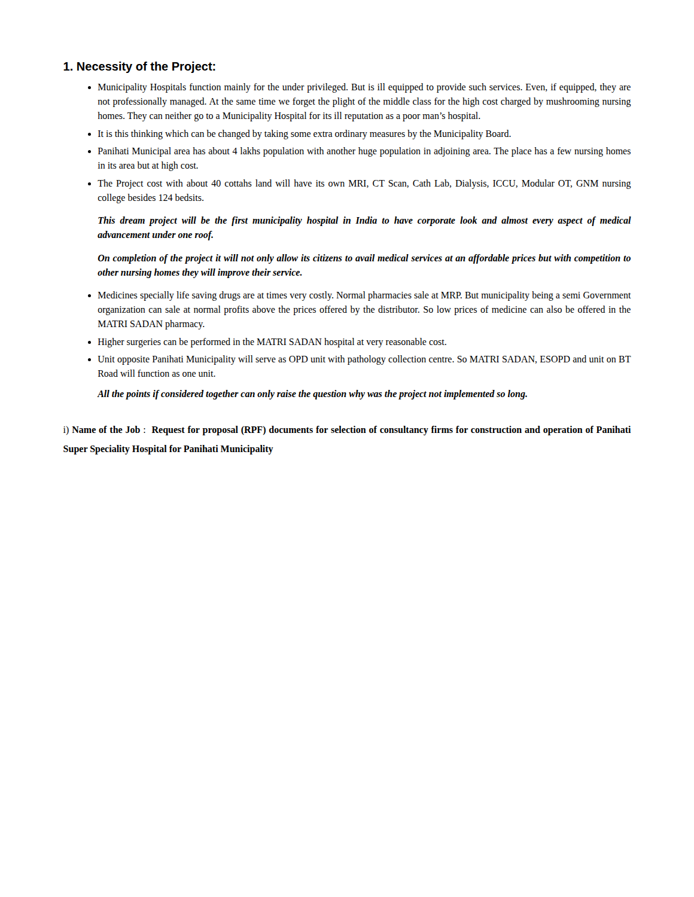1. Necessity of the Project:
Municipality Hospitals function mainly for the under privileged. But is ill equipped to provide such services. Even, if equipped, they are not professionally managed. At the same time we forget the plight of the middle class for the high cost charged by mushrooming nursing homes. They can neither go to a Municipality Hospital for its ill reputation as a poor man’s hospital.
It is this thinking which can be changed by taking some extra ordinary measures by the Municipality Board.
Panihati Municipal area has about 4 lakhs population with another huge population in adjoining area. The place has a few nursing homes in its area but at high cost.
The Project cost with about 40 cottahs land will have its own MRI, CT Scan, Cath Lab, Dialysis, ICCU, Modular OT, GNM nursing college besides 124 bedsits.
This dream project will be the first municipality hospital in India to have corporate look and almost every aspect of medical advancement under one roof.
On completion of the project it will not only allow its citizens to avail medical services at an affordable prices but with competition to other nursing homes they will improve their service.
Medicines specially life saving drugs are at times very costly. Normal pharmacies sale at MRP. But municipality being a semi Government organization can sale at normal profits above the prices offered by the distributor. So low prices of medicine can also be offered in the MATRI SADAN pharmacy.
Higher surgeries can be performed in the MATRI SADAN hospital at very reasonable cost.
Unit opposite Panihati Municipality will serve as OPD unit with pathology collection centre. So MATRI SADAN, ESOPD and unit on BT Road will function as one unit.
All the points if considered together can only raise the question why was the project not implemented so long.
i) Name of the Job : Request for proposal (RPF) documents for selection of consultancy firms for construction and operation of Panihati Super Speciality Hospital for Panihati Municipality